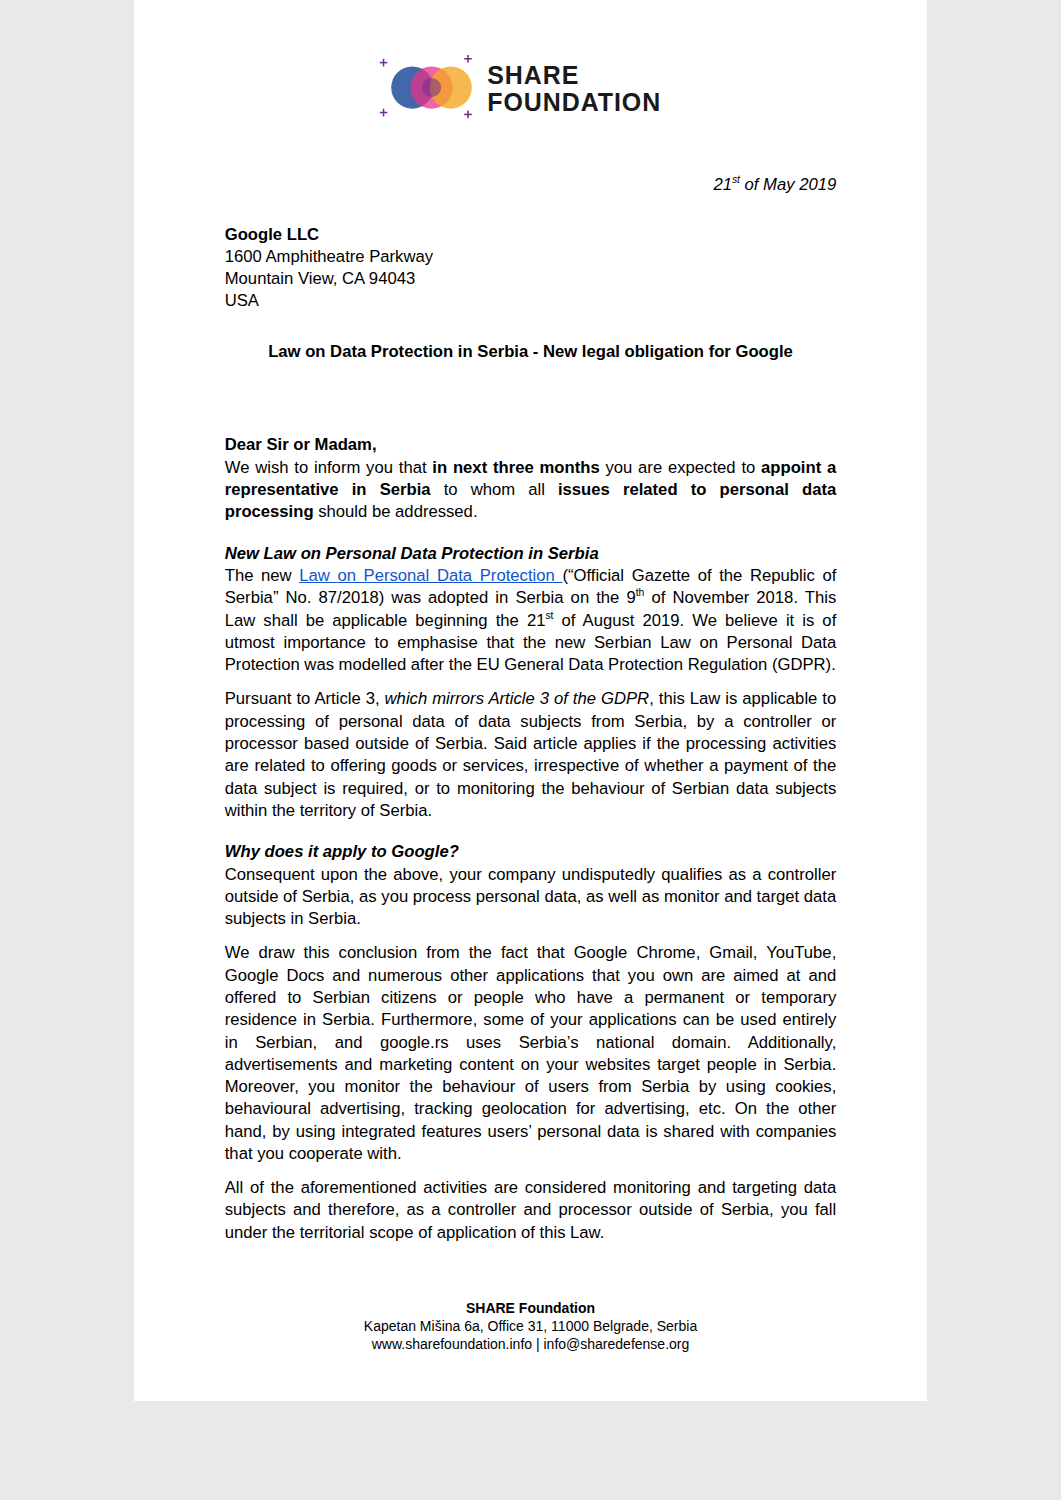SHARE FOUNDATION
21st of May 2019
Google LLC
1600 Amphitheatre Parkway
Mountain View, CA 94043
USA
Law on Data Protection in Serbia - New legal obligation for Google
Dear Sir or Madam,
We wish to inform you that in next three months you are expected to appoint a representative in Serbia to whom all issues related to personal data processing should be addressed.
New Law on Personal Data Protection in Serbia
The new Law on Personal Data Protection (“Official Gazette of the Republic of Serbia” No. 87/2018) was adopted in Serbia on the 9th of November 2018. This Law shall be applicable beginning the 21st of August 2019. We believe it is of utmost importance to emphasise that the new Serbian Law on Personal Data Protection was modelled after the EU General Data Protection Regulation (GDPR).
Pursuant to Article 3, which mirrors Article 3 of the GDPR, this Law is applicable to processing of personal data of data subjects from Serbia, by a controller or processor based outside of Serbia. Said article applies if the processing activities are related to offering goods or services, irrespective of whether a payment of the data subject is required, or to monitoring the behaviour of Serbian data subjects within the territory of Serbia.
Why does it apply to Google?
Consequent upon the above, your company undisputedly qualifies as a controller outside of Serbia, as you process personal data, as well as monitor and target data subjects in Serbia.
We draw this conclusion from the fact that Google Chrome, Gmail, YouTube, Google Docs and numerous other applications that you own are aimed at and offered to Serbian citizens or people who have a permanent or temporary residence in Serbia. Furthermore, some of your applications can be used entirely in Serbian, and google.rs uses Serbia’s national domain. Additionally, advertisements and marketing content on your websites target people in Serbia. Moreover, you monitor the behaviour of users from Serbia by using cookies, behavioural advertising, tracking geolocation for advertising, etc. On the other hand, by using integrated features users’ personal data is shared with companies that you cooperate with.
All of the aforementioned activities are considered monitoring and targeting data subjects and therefore, as a controller and processor outside of Serbia, you fall under the territorial scope of application of this Law.
SHARE Foundation
Kapetan Mišina 6a, Office 31, 11000 Belgrade, Serbia
www.sharefoundation.info | info@sharedefense.org